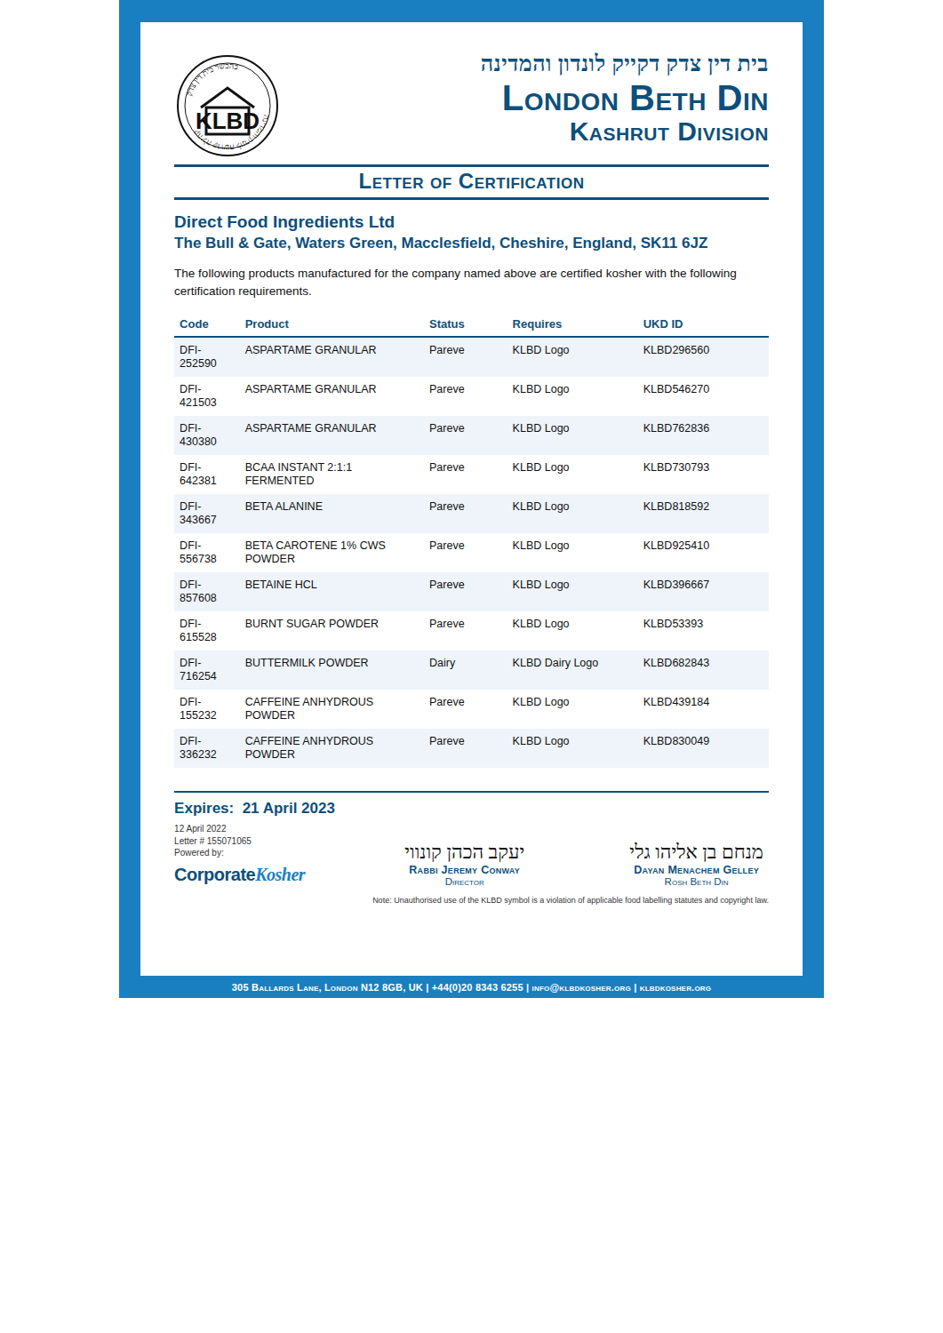KLBD בהכשר בית דין צדק קהילה קדושה לונדון והמדינה
בית דין צדק דקייק לונדון והמדינה
London Beth Din
Kashrut Division
Letter of Certification
Direct Food Ingredients Ltd
The Bull & Gate, Waters Green, Macclesfield, Cheshire, England, SK11 6JZ
The following products manufactured for the company named above are certified kosher with the following certification requirements.
| Code | Product | Status | Requires | UKD ID |
| --- | --- | --- | --- | --- |
| DFI-252590 | ASPARTAME GRANULAR | Pareve | KLBD Logo | KLBD296560 |
| DFI-421503 | ASPARTAME GRANULAR | Pareve | KLBD Logo | KLBD546270 |
| DFI-430380 | ASPARTAME GRANULAR | Pareve | KLBD Logo | KLBD762836 |
| DFI-642381 | BCAA INSTANT 2:1:1 FERMENTED | Pareve | KLBD Logo | KLBD730793 |
| DFI-343667 | BETA ALANINE | Pareve | KLBD Logo | KLBD818592 |
| DFI-556738 | BETA CAROTENE 1% CWS POWDER | Pareve | KLBD Logo | KLBD925410 |
| DFI-857608 | BETAINE HCL | Pareve | KLBD Logo | KLBD396667 |
| DFI-615528 | BURNT SUGAR POWDER | Pareve | KLBD Logo | KLBD53393 |
| DFI-716254 | BUTTERMILK POWDER | Dairy | KLBD Dairy Logo | KLBD682843 |
| DFI-155232 | CAFFEINE ANHYDROUS POWDER | Pareve | KLBD Logo | KLBD439184 |
| DFI-336232 | CAFFEINE ANHYDROUS POWDER | Pareve | KLBD Logo | KLBD830049 |
Expires: 21 April 2023
12 April 2022
Letter # 155071065
Powered by:
CorporateKosher
יעקב הכהן קונווי
Rabbi Jeremy Conway
Director
מנחם בן אליהו גלי
Dayan Menachem Gelley
Rosh Beth Din
Note: Unauthorised use of the KLBD symbol is a violation of applicable food labelling statutes and copyright law.
305 Ballards Lane, London N12 8GB, UK | +44(0)20 8343 6255 | info@klbdkosher.org | klbdkosher.org